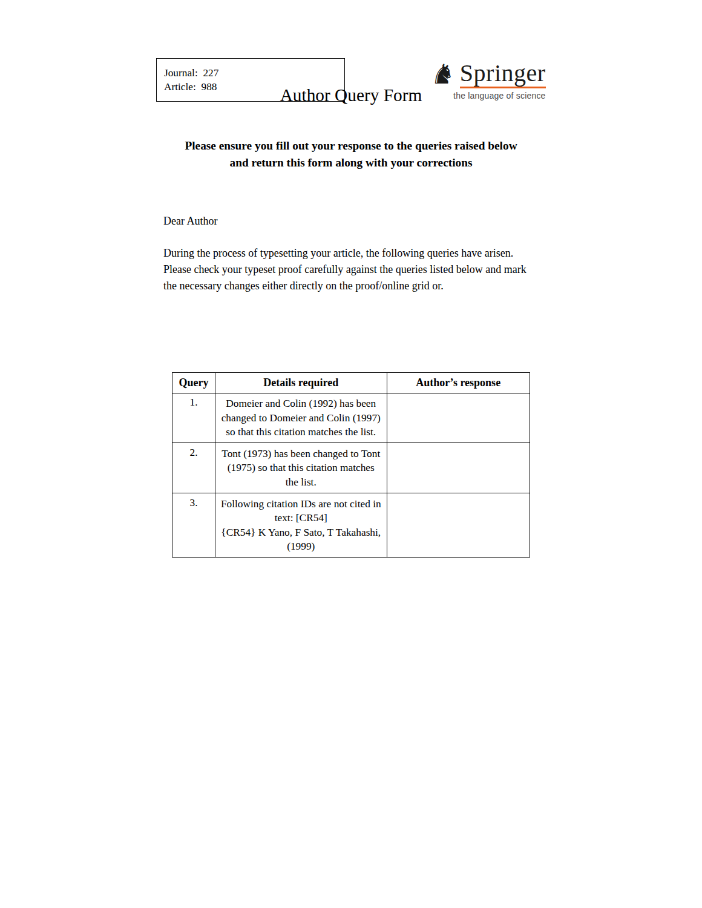Journal: 227
Article: 988
♞ Springer
the language of science
Author Query Form
Please ensure you fill out your response to the queries raised below
and return this form along with your corrections
Dear Author
During the process of typesetting your article, the following queries have arisen. Please check your typeset proof carefully against the queries listed below and mark the necessary changes either directly on the proof/online grid or.
| Query | Details required | Author’s response |
| --- | --- | --- |
| 1. | Domeier and Colin (1992) has been changed to Domeier and Colin (1997) so that this citation matches the list. | |
| 2. | Tont (1973) has been changed to Tont (1975) so that this citation matches the list. | |
| 3. | Following citation IDs are not cited in text: [CR54] {CR54} K Yano, F Sato, T Takahashi, (1999) | |